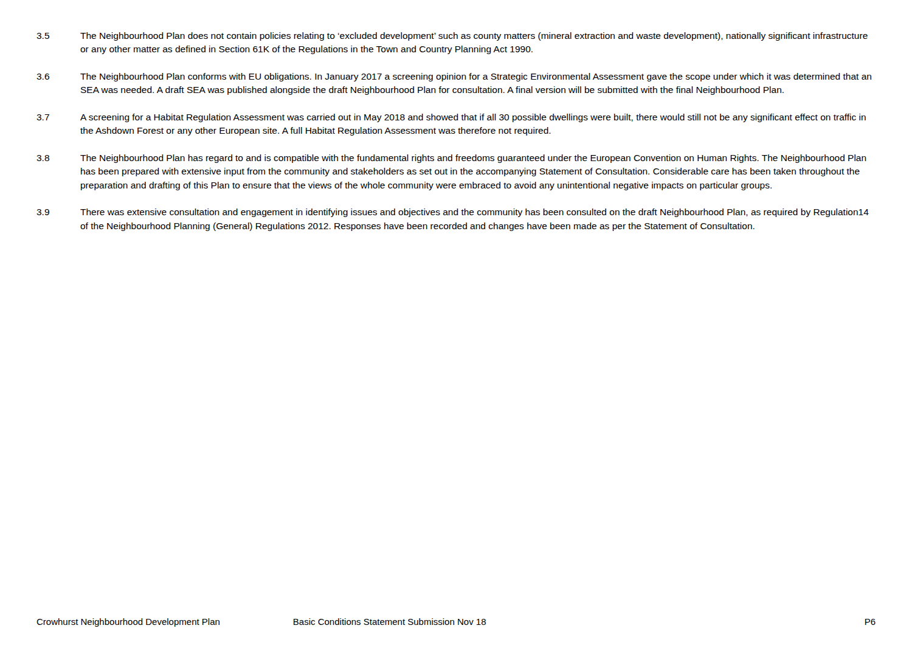3.5
The Neighbourhood Plan does not contain policies relating to ‘excluded development’ such as county matters (mineral extraction and waste development), nationally significant infrastructure or any other matter as defined in Section 61K of the Regulations in the Town and Country Planning Act 1990.
3.6
The Neighbourhood Plan conforms with EU obligations. In January 2017 a screening opinion for a Strategic Environmental Assessment gave the scope under which it was determined that an SEA was needed. A draft SEA was published alongside the draft Neighbourhood Plan for consultation. A final version will be submitted with the final Neighbourhood Plan.
3.7
A screening for a Habitat Regulation Assessment was carried out in May 2018 and showed that if all 30 possible dwellings were built, there would still not be any significant effect on traffic in the Ashdown Forest or any other European site. A full Habitat Regulation Assessment was therefore not required.
3.8
The Neighbourhood Plan has regard to and is compatible with the fundamental rights and freedoms guaranteed under the European Convention on Human Rights. The Neighbourhood Plan has been prepared with extensive input from the community and stakeholders as set out in the accompanying Statement of Consultation. Considerable care has been taken throughout the preparation and drafting of this Plan to ensure that the views of the whole community were embraced to avoid any unintentional negative impacts on particular groups.
3.9
There was extensive consultation and engagement in identifying issues and objectives and the community has been consulted on the draft Neighbourhood Plan, as required by Regulation14 of the Neighbourhood Planning (General) Regulations 2012. Responses have been recorded and changes have been made as per the Statement of Consultation.
Crowhurst Neighbourhood Development Plan
Basic Conditions Statement Submission Nov 18
P6